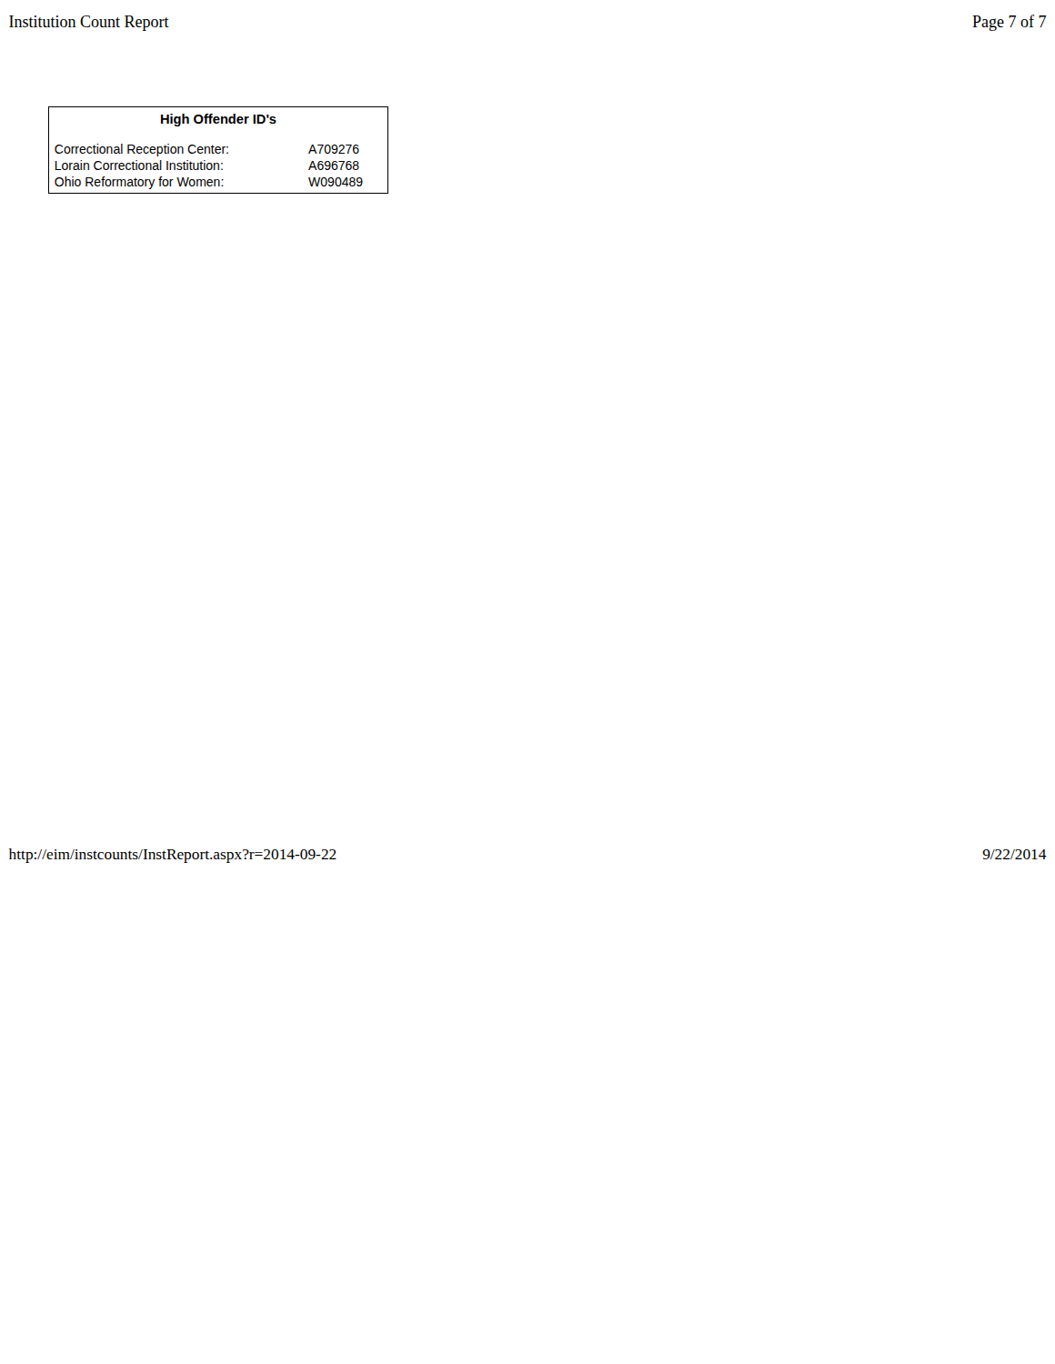Institution Count Report Page 7 of 7
| High Offender ID's |
| --- |
| Correctional Reception Center: | A709276 |
| Lorain Correctional Institution: | A696768 |
| Ohio Reformatory for Women: | W090489 |
http://eim/instcounts/InstReport.aspx?r=2014-09-22 9/22/2014